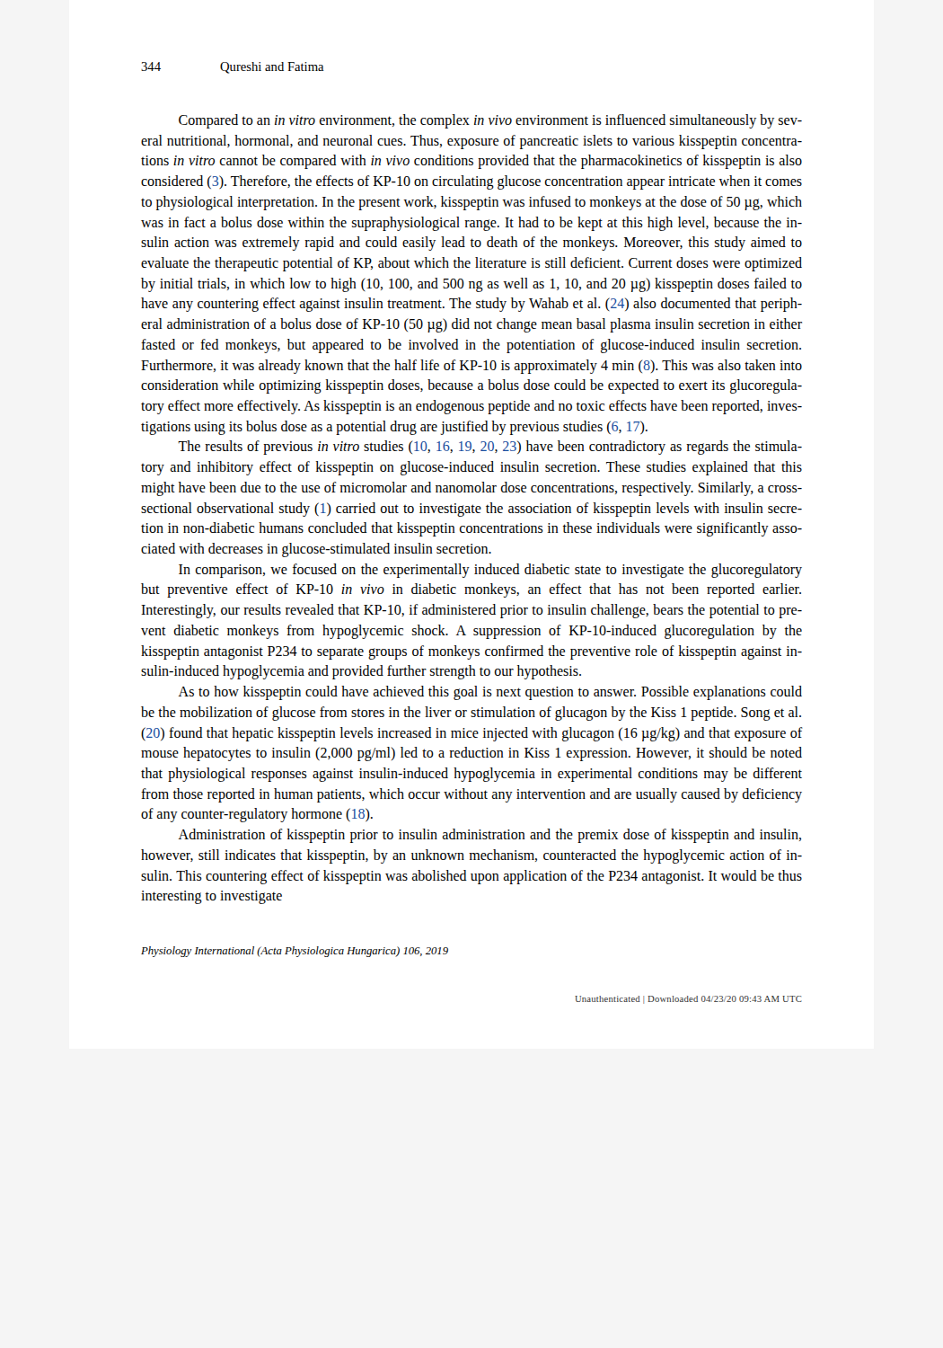344 Qureshi and Fatima
Compared to an in vitro environment, the complex in vivo environment is influenced simultaneously by several nutritional, hormonal, and neuronal cues. Thus, exposure of pancreatic islets to various kisspeptin concentrations in vitro cannot be compared with in vivo conditions provided that the pharmacokinetics of kisspeptin is also considered (3). Therefore, the effects of KP-10 on circulating glucose concentration appear intricate when it comes to physiological interpretation. In the present work, kisspeptin was infused to monkeys at the dose of 50 µg, which was in fact a bolus dose within the supraphysiological range. It had to be kept at this high level, because the insulin action was extremely rapid and could easily lead to death of the monkeys. Moreover, this study aimed to evaluate the therapeutic potential of KP, about which the literature is still deficient. Current doses were optimized by initial trials, in which low to high (10, 100, and 500 ng as well as 1, 10, and 20 µg) kisspeptin doses failed to have any countering effect against insulin treatment. The study by Wahab et al. (24) also documented that peripheral administration of a bolus dose of KP-10 (50 µg) did not change mean basal plasma insulin secretion in either fasted or fed monkeys, but appeared to be involved in the potentiation of glucose-induced insulin secretion. Furthermore, it was already known that the half life of KP-10 is approximately 4 min (8). This was also taken into consideration while optimizing kisspeptin doses, because a bolus dose could be expected to exert its glucoregulatory effect more effectively. As kisspeptin is an endogenous peptide and no toxic effects have been reported, investigations using its bolus dose as a potential drug are justified by previous studies (6, 17).
The results of previous in vitro studies (10, 16, 19, 20, 23) have been contradictory as regards the stimulatory and inhibitory effect of kisspeptin on glucose-induced insulin secretion. These studies explained that this might have been due to the use of micromolar and nanomolar dose concentrations, respectively. Similarly, a cross-sectional observational study (1) carried out to investigate the association of kisspeptin levels with insulin secretion in non-diabetic humans concluded that kisspeptin concentrations in these individuals were significantly associated with decreases in glucose-stimulated insulin secretion.
In comparison, we focused on the experimentally induced diabetic state to investigate the glucoregulatory but preventive effect of KP-10 in vivo in diabetic monkeys, an effect that has not been reported earlier. Interestingly, our results revealed that KP-10, if administered prior to insulin challenge, bears the potential to prevent diabetic monkeys from hypoglycemic shock. A suppression of KP-10-induced glucoregulation by the kisspeptin antagonist P234 to separate groups of monkeys confirmed the preventive role of kisspeptin against insulin-induced hypoglycemia and provided further strength to our hypothesis.
As to how kisspeptin could have achieved this goal is next question to answer. Possible explanations could be the mobilization of glucose from stores in the liver or stimulation of glucagon by the Kiss 1 peptide. Song et al. (20) found that hepatic kisspeptin levels increased in mice injected with glucagon (16 µg/kg) and that exposure of mouse hepatocytes to insulin (2,000 pg/ml) led to a reduction in Kiss 1 expression. However, it should be noted that physiological responses against insulin-induced hypoglycemia in experimental conditions may be different from those reported in human patients, which occur without any intervention and are usually caused by deficiency of any counter-regulatory hormone (18).
Administration of kisspeptin prior to insulin administration and the premix dose of kisspeptin and insulin, however, still indicates that kisspeptin, by an unknown mechanism, counteracted the hypoglycemic action of insulin. This countering effect of kisspeptin was abolished upon application of the P234 antagonist. It would be thus interesting to investigate
Physiology International (Acta Physiologica Hungarica) 106, 2019
Unauthenticated | Downloaded 04/23/20 09:43 AM UTC